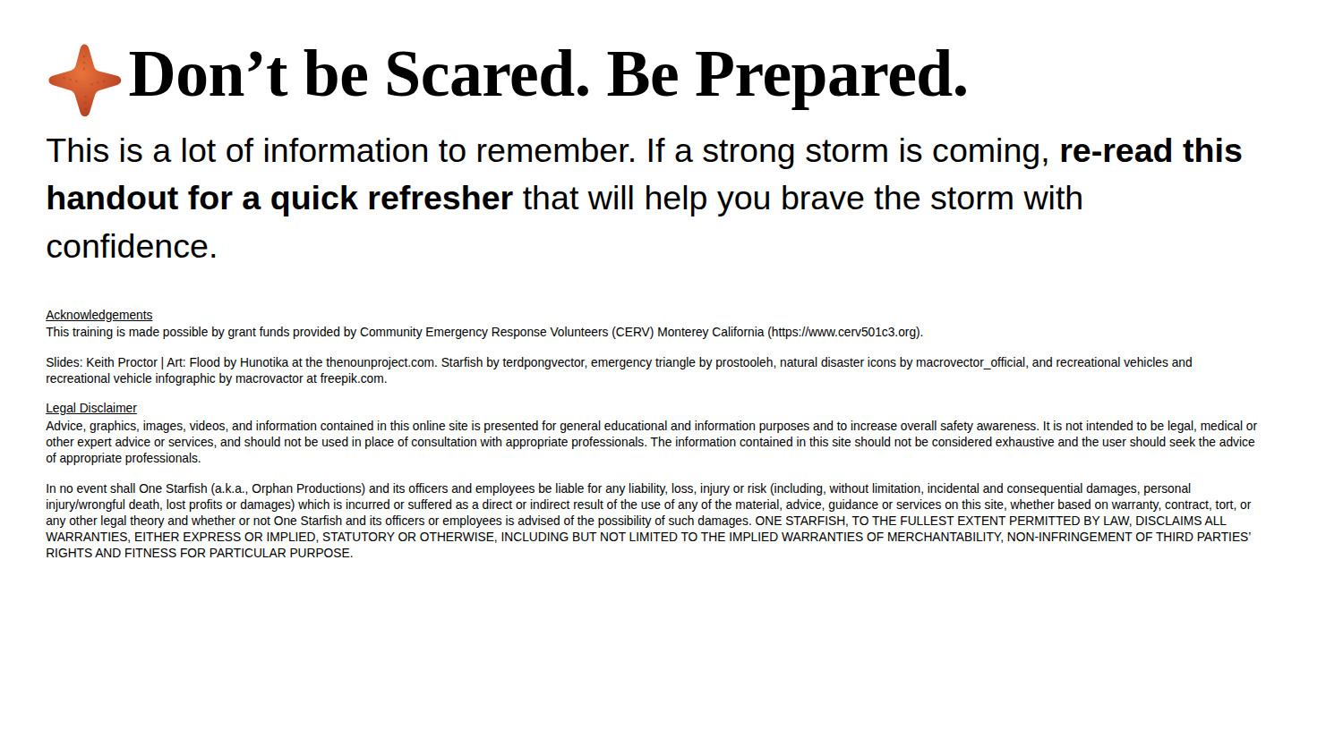Don’t be Scared. Be Prepared.
This is a lot of information to remember. If a strong storm is coming, re-read this handout for a quick refresher that will help you brave the storm with confidence.
Acknowledgements
This training is made possible by grant funds provided by Community Emergency Response Volunteers (CERV) Monterey California (https://www.cerv501c3.org).
Slides: Keith Proctor | Art: Flood by Hunotika at the thenounproject.com. Starfish by terdpongvector, emergency triangle by prostooleh, natural disaster icons by macrovector_official, and recreational vehicles and recreational vehicle infographic by macrovactor at freepik.com.
Legal Disclaimer
Advice, graphics, images, videos, and information contained in this online site is presented for general educational and information purposes and to increase overall safety awareness. It is not intended to be legal, medical or other expert advice or services, and should not be used in place of consultation with appropriate professionals. The information contained in this site should not be considered exhaustive and the user should seek the advice of appropriate professionals.
In no event shall One Starfish (a.k.a., Orphan Productions) and its officers and employees be liable for any liability, loss, injury or risk (including, without limitation, incidental and consequential damages, personal injury/wrongful death, lost profits or damages) which is incurred or suffered as a direct or indirect result of the use of any of the material, advice, guidance or services on this site, whether based on warranty, contract, tort, or any other legal theory and whether or not One Starfish and its officers or employees is advised of the possibility of such damages. ONE STARFISH, TO THE FULLEST EXTENT PERMITTED BY LAW, DISCLAIMS ALL WARRANTIES, EITHER EXPRESS OR IMPLIED, STATUTORY OR OTHERWISE, INCLUDING BUT NOT LIMITED TO THE IMPLIED WARRANTIES OF MERCHANTABILITY, NON-INFRINGEMENT OF THIRD PARTIES’ RIGHTS AND FITNESS FOR PARTICULAR PURPOSE.